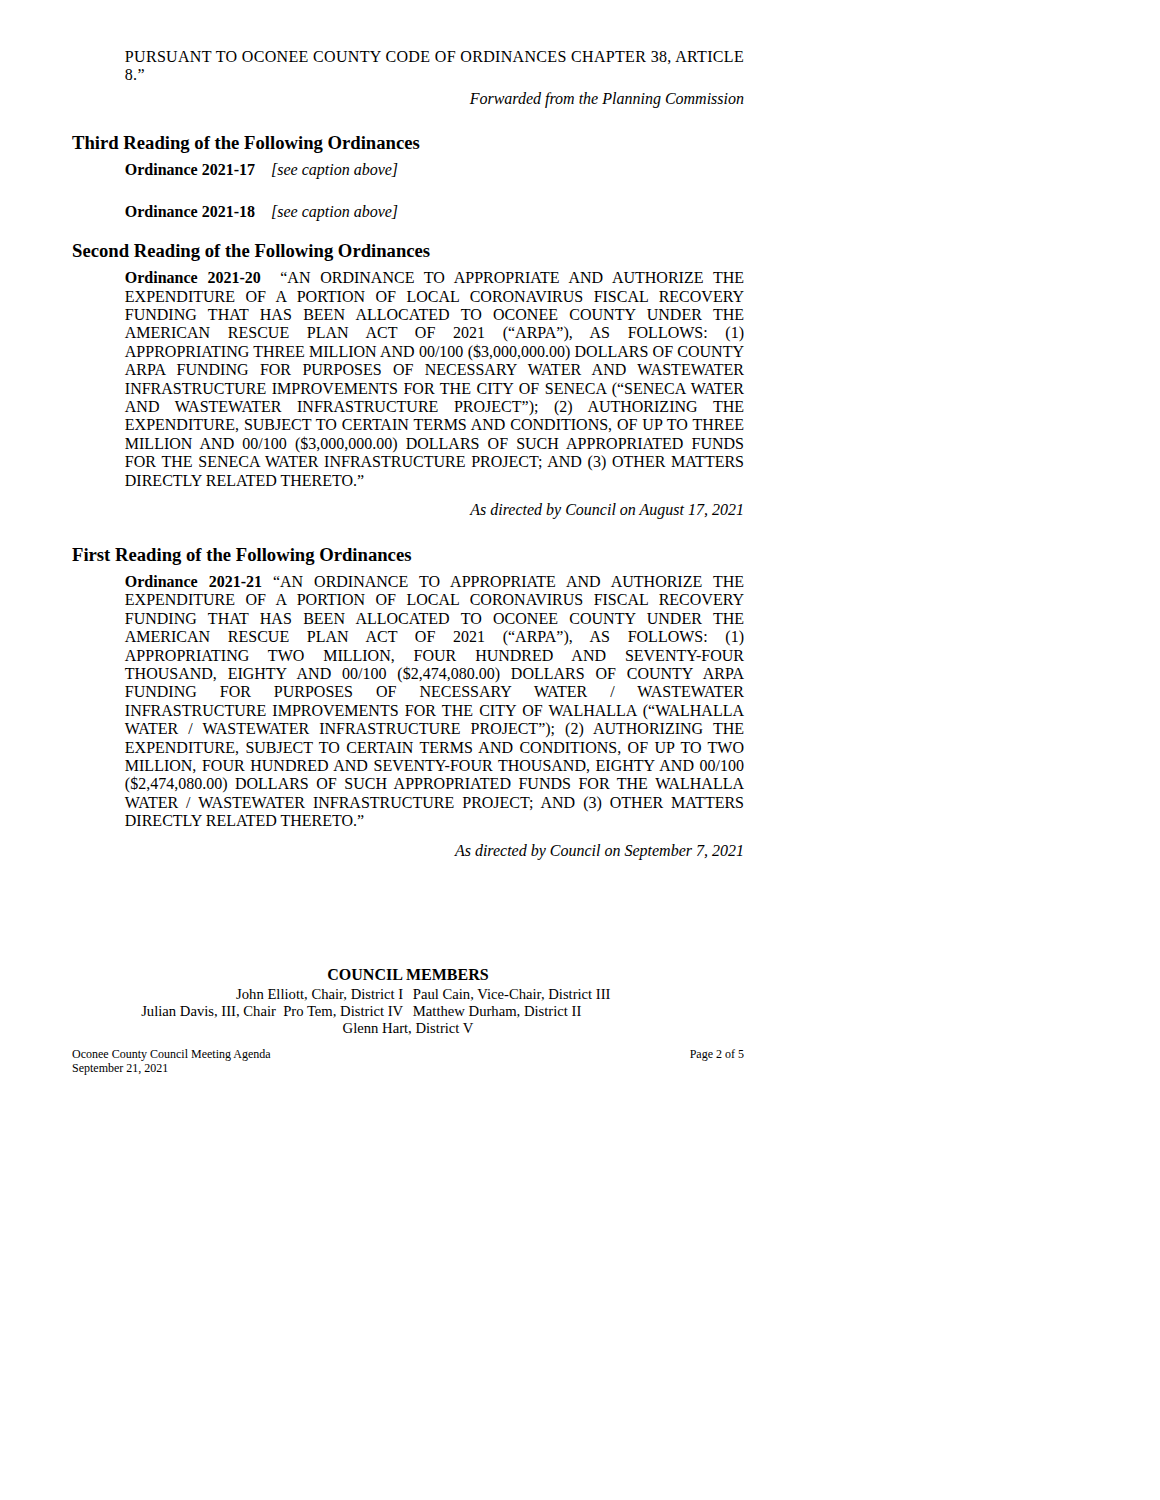PURSUANT TO OCONEE COUNTY CODE OF ORDINANCES CHAPTER 38, ARTICLE 8.”
Forwarded from the Planning Commission
Third Reading of the Following Ordinances
Ordinance 2021-17 [see caption above]
Ordinance 2021-18 [see caption above]
Second Reading of the Following Ordinances
Ordinance 2021-20 “AN ORDINANCE TO APPROPRIATE AND AUTHORIZE THE EXPENDITURE OF A PORTION OF LOCAL CORONAVIRUS FISCAL RECOVERY FUNDING THAT HAS BEEN ALLOCATED TO OCONEE COUNTY UNDER THE AMERICAN RESCUE PLAN ACT OF 2021 (“ARPA”), AS FOLLOWS: (1) APPROPRIATING THREE MILLION AND 00/100 ($3,000,000.00) DOLLARS OF COUNTY ARPA FUNDING FOR PURPOSES OF NECESSARY WATER AND WASTEWATER INFRASTRUCTURE IMPROVEMENTS FOR THE CITY OF SENECA (“SENECA WATER AND WASTEWATER INFRASTRUCTURE PROJECT”); (2) AUTHORIZING THE EXPENDITURE, SUBJECT TO CERTAIN TERMS AND CONDITIONS, OF UP TO THREE MILLION AND 00/100 ($3,000,000.00) DOLLARS OF SUCH APPROPRIATED FUNDS FOR THE SENECA WATER INFRASTRUCTURE PROJECT; AND (3) OTHER MATTERS DIRECTLY RELATED THERETO.”
As directed by Council on August 17, 2021
First Reading of the Following Ordinances
Ordinance 2021-21 “AN ORDINANCE TO APPROPRIATE AND AUTHORIZE THE EXPENDITURE OF A PORTION OF LOCAL CORONAVIRUS FISCAL RECOVERY FUNDING THAT HAS BEEN ALLOCATED TO OCONEE COUNTY UNDER THE AMERICAN RESCUE PLAN ACT OF 2021 (“ARPA”), AS FOLLOWS: (1) APPROPRIATING TWO MILLION, FOUR HUNDRED AND SEVENTY-FOUR THOUSAND, EIGHTY AND 00/100 ($2,474,080.00) DOLLARS OF COUNTY ARPA FUNDING FOR PURPOSES OF NECESSARY WATER / WASTEWATER INFRASTRUCTURE IMPROVEMENTS FOR THE CITY OF WALHALLA (“WALHALLA WATER / WASTEWATER INFRASTRUCTURE PROJECT”); (2) AUTHORIZING THE EXPENDITURE, SUBJECT TO CERTAIN TERMS AND CONDITIONS, OF UP TO TWO MILLION, FOUR HUNDRED AND SEVENTY-FOUR THOUSAND, EIGHTY AND 00/100 ($2,474,080.00) DOLLARS OF SUCH APPROPRIATED FUNDS FOR THE WALHALLA WATER / WASTEWATER INFRASTRUCTURE PROJECT; AND (3) OTHER MATTERS DIRECTLY RELATED THERETO.”
As directed by Council on September 7, 2021
COUNCIL MEMBERS
| John Elliott, Chair, District I | Paul Cain, Vice-Chair, District III |
| Julian Davis, III, Chair Pro Tem, District IV | Matthew Durham, District II |
Glenn Hart, District V
Oconee County Council Meeting Agenda
September 21, 2021
Page 2 of 5